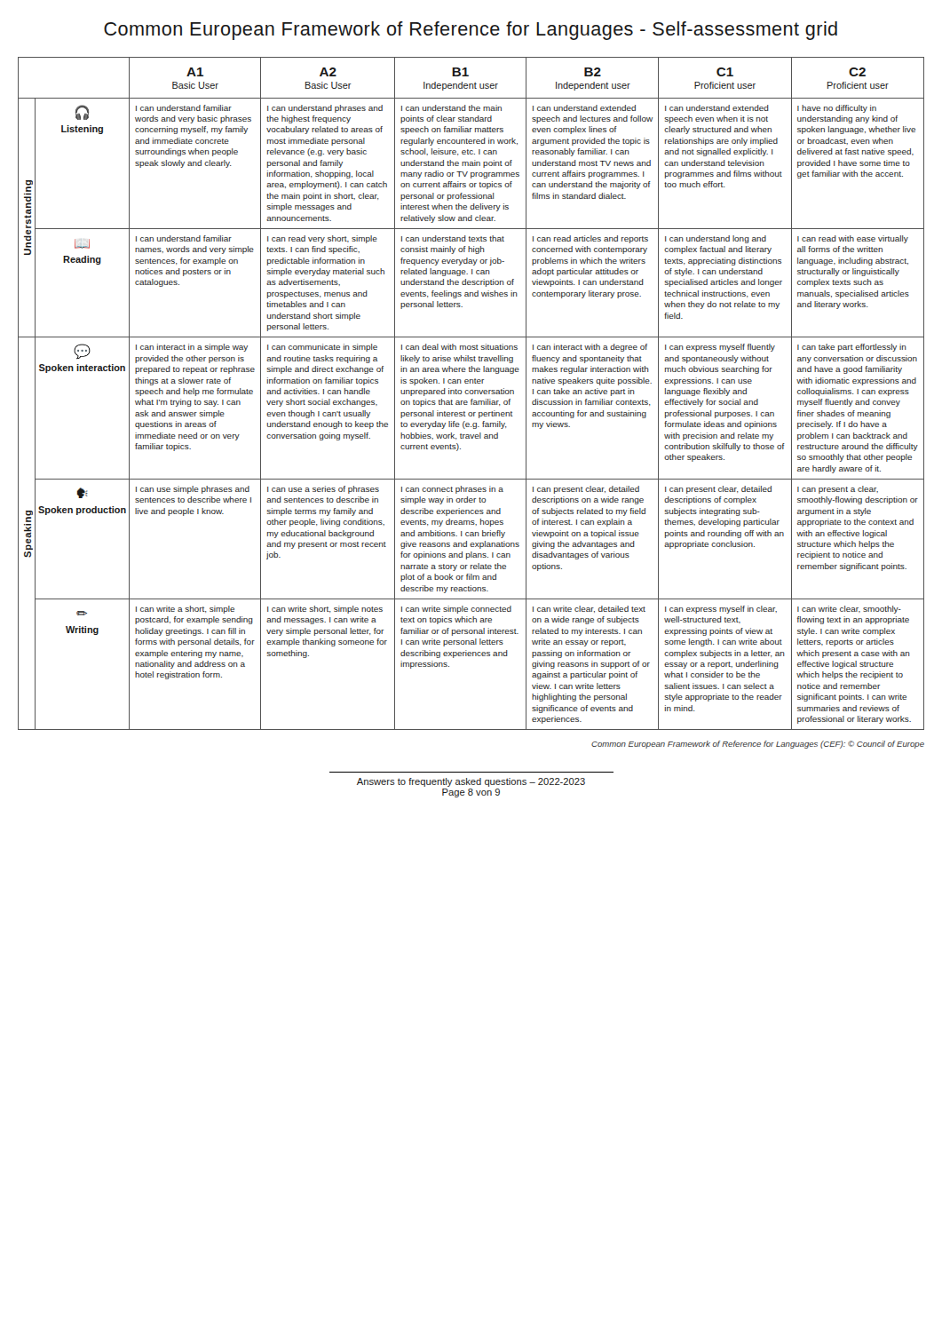Common European Framework of Reference for Languages - Self-assessment grid
| | A1 Basic User | A2 Basic User | B1 Independent user | B2 Independent user | C1 Proficient user | C2 Proficient user |
| --- | --- | --- | --- | --- | --- | --- |
| Understanding | 🎧 Listening | I can understand familiar words and very basic phrases concerning myself, my family and immediate concrete surroundings when people speak slowly and clearly. | I can understand phrases and the highest frequency vocabulary related to areas of most immediate personal relevance (e.g. very basic personal and family information, shopping, local area, employment). I can catch the main point in short, clear, simple messages and announcements. | I can understand the main points of clear standard speech on familiar matters regularly encountered in work, school, leisure, etc. I can understand the main point of many radio or TV programmes on current affairs or topics of personal or professional interest when the delivery is relatively slow and clear. | I can understand extended speech and lectures and follow even complex lines of argument provided the topic is reasonably familiar. I can understand most TV news and current affairs programmes. I can understand the majority of films in standard dialect. | I can understand extended speech even when it is not clearly structured and when relationships are only implied and not signalled explicitly. I can understand television programmes and films without too much effort. | I have no difficulty in understanding any kind of spoken language, whether live or broadcast, even when delivered at fast native speed, provided I have some time to get familiar with the accent. |
| 📖 Reading | I can understand familiar names, words and very simple sentences, for example on notices and posters or in catalogues. | I can read very short, simple texts. I can find specific, predictable information in simple everyday material such as advertisements, prospectuses, menus and timetables and I can understand short simple personal letters. | I can understand texts that consist mainly of high frequency everyday or job-related language. I can understand the description of events, feelings and wishes in personal letters. | I can read articles and reports concerned with contemporary problems in which the writers adopt particular attitudes or viewpoints. I can understand contemporary literary prose. | I can understand long and complex factual and literary texts, appreciating distinctions of style. I can understand specialised articles and longer technical instructions, even when they do not relate to my field. | I can read with ease virtually all forms of the written language, including abstract, structurally or linguistically complex texts such as manuals, specialised articles and literary works. |
| Speaking | 💬 Spoken interaction | I can interact in a simple way provided the other person is prepared to repeat or rephrase things at a slower rate of speech and help me formulate what I'm trying to say. I can ask and answer simple questions in areas of immediate need or on very familiar topics. | I can communicate in simple and routine tasks requiring a simple and direct exchange of information on familiar topics and activities. I can handle very short social exchanges, even though I can't usually understand enough to keep the conversation going myself. | I can deal with most situations likely to arise whilst travelling in an area where the language is spoken. I can enter unprepared into conversation on topics that are familiar, of personal interest or pertinent to everyday life (e.g. family, hobbies, work, travel and current events). | I can interact with a degree of fluency and spontaneity that makes regular interaction with native speakers quite possible. I can take an active part in discussion in familiar contexts, accounting for and sustaining my views. | I can express myself fluently and spontaneously without much obvious searching for expressions. I can use language flexibly and effectively for social and professional purposes. I can formulate ideas and opinions with precision and relate my contribution skilfully to those of other speakers. | I can take part effortlessly in any conversation or discussion and have a good familiarity with idiomatic expressions and colloquialisms. I can express myself fluently and convey finer shades of meaning precisely. If I do have a problem I can backtrack and restructure around the difficulty so smoothly that other people are hardly aware of it. |
| 🗣 Spoken production | I can use simple phrases and sentences to describe where I live and people I know. | I can use a series of phrases and sentences to describe in simple terms my family and other people, living conditions, my educational background and my present or most recent job. | I can connect phrases in a simple way in order to describe experiences and events, my dreams, hopes and ambitions. I can briefly give reasons and explanations for opinions and plans. I can narrate a story or relate the plot of a book or film and describe my reactions. | I can present clear, detailed descriptions on a wide range of subjects related to my field of interest. I can explain a viewpoint on a topical issue giving the advantages and disadvantages of various options. | I can present clear, detailed descriptions of complex subjects integrating sub-themes, developing particular points and rounding off with an appropriate conclusion. | I can present a clear, smoothly-flowing description or argument in a style appropriate to the context and with an effective logical structure which helps the recipient to notice and remember significant points. |
| ✏ Writing | I can write a short, simple postcard, for example sending holiday greetings. I can fill in forms with personal details, for example entering my name, nationality and address on a hotel registration form. | I can write short, simple notes and messages. I can write a very simple personal letter, for example thanking someone for something. | I can write simple connected text on topics which are familiar or of personal interest. I can write personal letters describing experiences and impressions. | I can write clear, detailed text on a wide range of subjects related to my interests. I can write an essay or report, passing on information or giving reasons in support of or against a particular point of view. I can write letters highlighting the personal significance of events and experiences. | I can express myself in clear, well-structured text, expressing points of view at some length. I can write about complex subjects in a letter, an essay or a report, underlining what I consider to be the salient issues. I can select a style appropriate to the reader in mind. | I can write clear, smoothly-flowing text in an appropriate style. I can write complex letters, reports or articles which present a case with an effective logical structure which helps the recipient to notice and remember significant points. I can write summaries and reviews of professional or literary works. |
Common European Framework of Reference for Languages (CEF): © Council of Europe
Answers to frequently asked questions – 2022-2023
Page 8 von 9